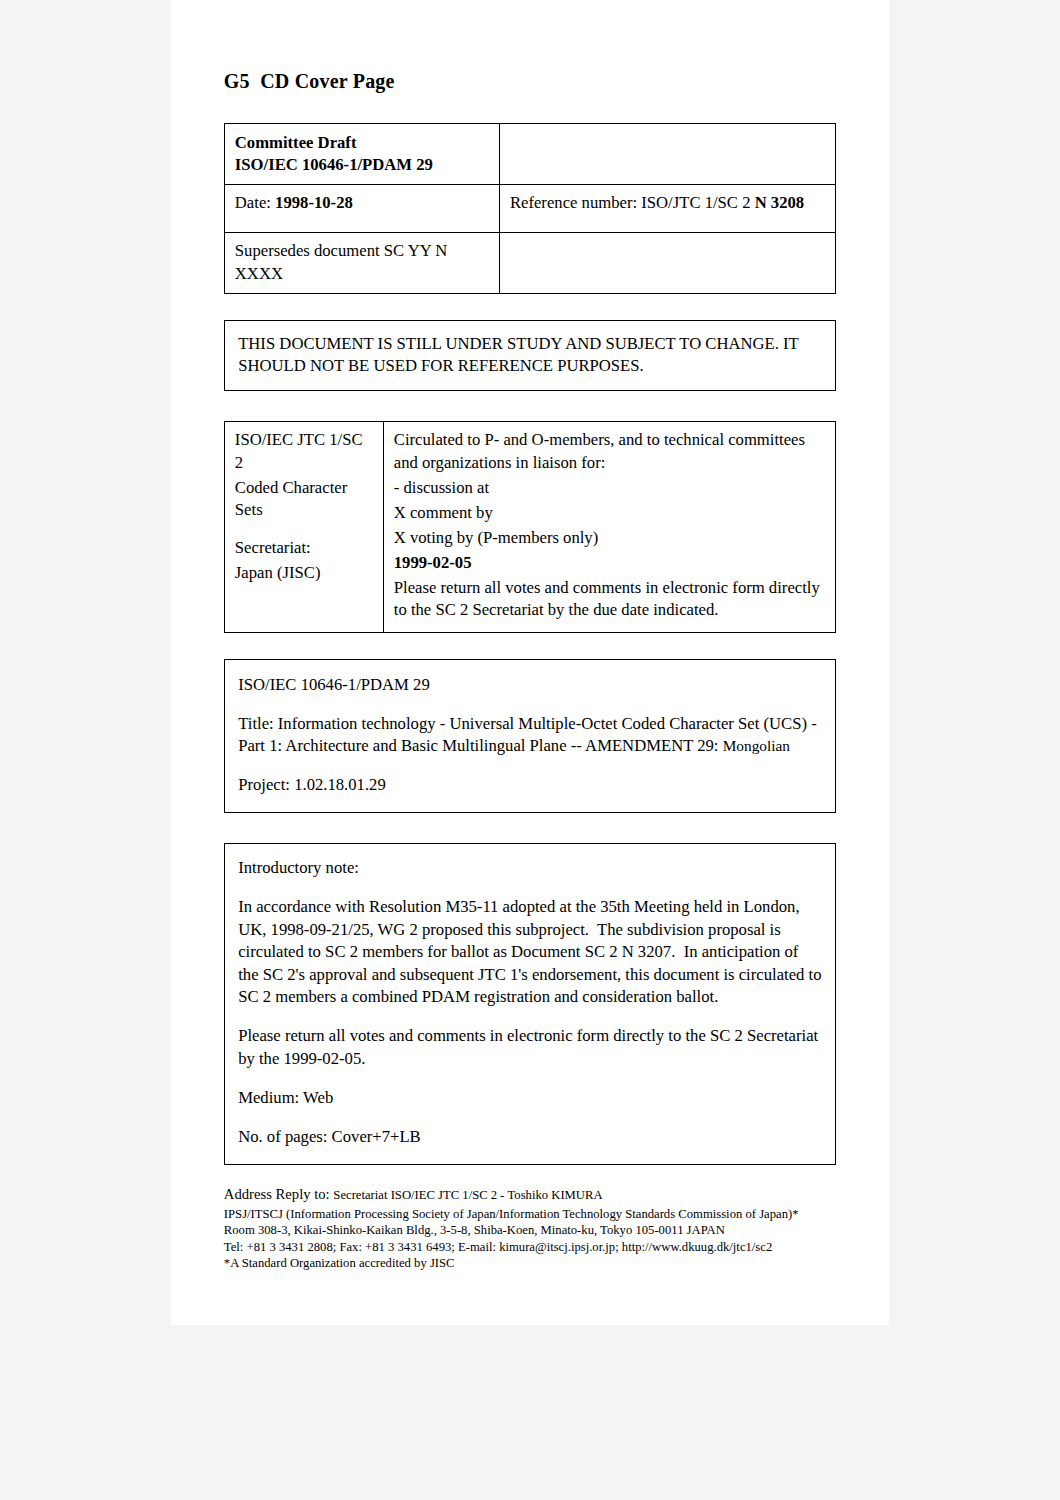G5 CD Cover Page
| Committee Draft ISO/IEC 10646-1/PDAM 29 | |
| Date: 1998-10-28 | Reference number: ISO/JTC 1/SC 2 N 3208 |
| Supersedes document SC YY N XXXX | |
This document is still under study and subject to change. It should not be used for reference purposes.
| ISO/IEC JTC 1/SC 2 Coded Character Sets Secretariat: Japan (JISC) | Circulated to P- and O-members, and to technical committees and organizations in liaison for: - discussion at X comment by X voting by (P-members only) 1999-02-05 Please return all votes and comments in electronic form directly to the SC 2 Secretariat by the due date indicated. |
ISO/IEC 10646-1/PDAM 29
Title: Information technology - Universal Multiple-Octet Coded Character Set (UCS) - Part 1: Architecture and Basic Multilingual Plane -- AMENDMENT 29: Mongolian
Project: 1.02.18.01.29
Introductory note:
In accordance with Resolution M35-11 adopted at the 35th Meeting held in London, UK, 1998-09-21/25, WG 2 proposed this subproject. The subdivision proposal is circulated to SC 2 members for ballot as Document SC 2 N 3207. In anticipation of the SC 2's approval and subsequent JTC 1's endorsement, this document is circulated to SC 2 members a combined PDAM registration and consideration ballot.
Please return all votes and comments in electronic form directly to the SC 2 Secretariat by the 1999-02-05.
Medium: Web
No. of pages: Cover+7+LB
Address Reply to: Secretariat ISO/IEC JTC 1/SC 2 - Toshiko KIMURA
IPSJ/ITSCJ (Information Processing Society of Japan/Information Technology Standards Commission of Japan)*
Room 308-3, Kikai-Shinko-Kaikan Bldg., 3-5-8, Shiba-Koen, Minato-ku, Tokyo 105-0011 JAPAN
Tel: +81 3 3431 2808; Fax: +81 3 3431 6493; E-mail: kimura@itscj.ipsj.or.jp; http://www.dkuug.dk/jtc1/sc2
*A Standard Organization accredited by JISC